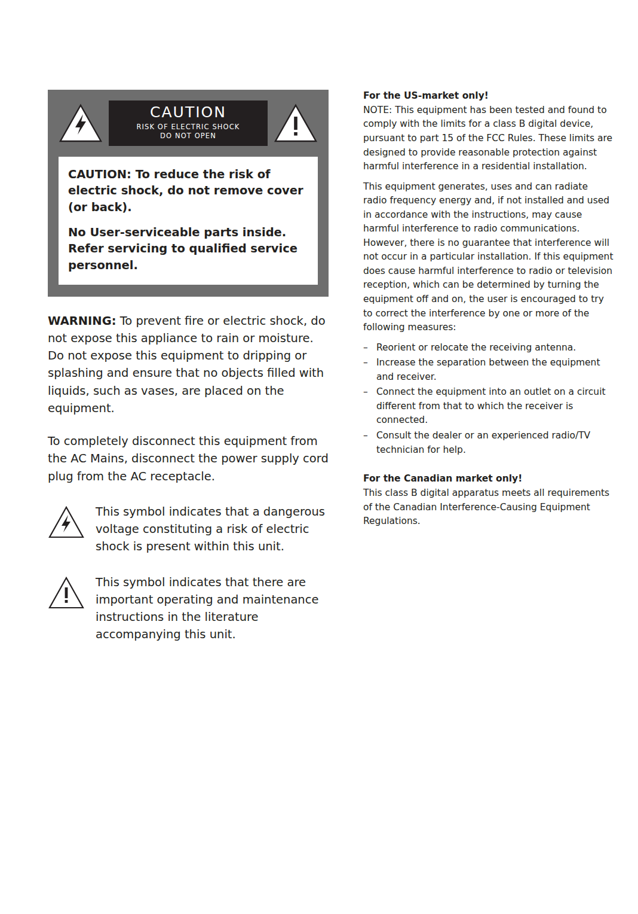CAUTION
RISK OF ELECTRIC SHOCK
DO NOT OPEN
CAUTION: To reduce the risk of electric shock, do not remove cover (or back).
No User-serviceable parts inside. Refer servicing to qualified service personnel.
WARNING: To prevent fire or electric shock, do not expose this appliance to rain or moisture. Do not expose this equipment to dripping or splashing and ensure that no objects filled with liquids, such as vases, are placed on the equipment.
To completely disconnect this equipment from the AC Mains, disconnect the power supply cord plug from the AC receptacle.
This symbol indicates that a dangerous voltage constituting a risk of electric shock is present within this unit.
This symbol indicates that there are important operating and maintenance instructions in the literature accompanying this unit.
For the US-market only!
NOTE: This equipment has been tested and found to comply with the limits for a class B digital device, pursuant to part 15 of the FCC Rules. These limits are designed to provide reasonable protection against harmful interference in a residential installation.
This equipment generates, uses and can radiate radio frequency energy and, if not installed and used in accordance with the instructions, may cause harmful interference to radio communications. However, there is no guarantee that interference will not occur in a particular installation. If this equipment does cause harmful interference to radio or television reception, which can be determined by turning the equipment off and on, the user is encouraged to try to correct the interference by one or more of the following measures:
Reorient or relocate the receiving antenna.
Increase the separation between the equipment and receiver.
Connect the equipment into an outlet on a circuit different from that to which the receiver is connected.
Consult the dealer or an experienced radio/TV technician for help.
For the Canadian market only!
This class B digital apparatus meets all requirements of the Canadian Interference-Causing Equipment Regulations.